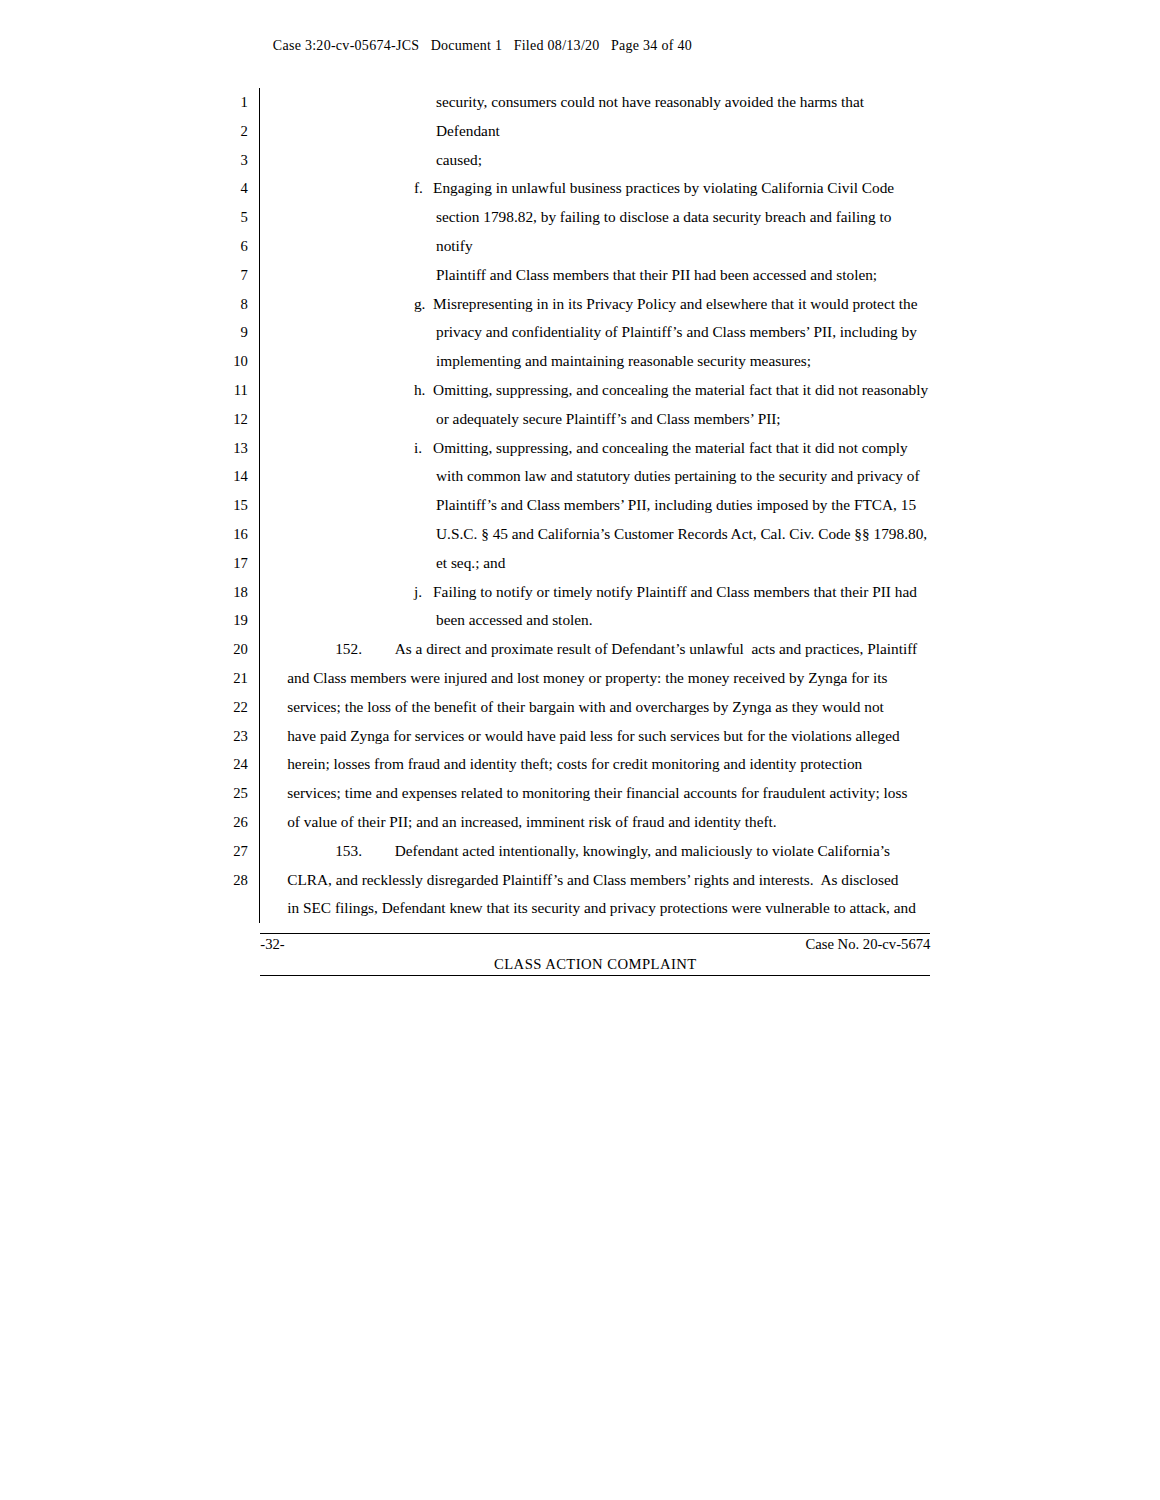Case 3:20-cv-05674-JCS Document 1 Filed 08/13/20 Page 34 of 40
1
2
3
4
5
6
7
8
9
10
11
12
13
14
15
16
17
18
19
20
21
22
23
24
25
26
27
28
security, consumers could not have reasonably avoided the harms that Defendant
caused;
f.
Engaging in unlawful business practices by violating California Civil Code
section 1798.82, by failing to disclose a data security breach and failing to notify
Plaintiff and Class members that their PII had been accessed and stolen;
g.
Misrepresenting in in its Privacy Policy and elsewhere that it would protect the
privacy and confidentiality of Plaintiff’s and Class members’ PII, including by
implementing and maintaining reasonable security measures;
h.
Omitting, suppressing, and concealing the material fact that it did not reasonably
or adequately secure Plaintiff’s and Class members’ PII;
i.
Omitting, suppressing, and concealing the material fact that it did not comply
with common law and statutory duties pertaining to the security and privacy of
Plaintiff’s and Class members’ PII, including duties imposed by the FTCA, 15
U.S.C. § 45 and California’s Customer Records Act, Cal. Civ. Code §§ 1798.80,
et seq.; and
j.
Failing to notify or timely notify Plaintiff and Class members that their PII had
been accessed and stolen.
152. As a direct and proximate result of Defendant’s unlawful acts and practices, Plaintiff
and Class members were injured and lost money or property: the money received by Zynga for its
services; the loss of the benefit of their bargain with and overcharges by Zynga as they would not
have paid Zynga for services or would have paid less for such services but for the violations alleged
herein; losses from fraud and identity theft; costs for credit monitoring and identity protection
services; time and expenses related to monitoring their financial accounts for fraudulent activity; loss
of value of their PII; and an increased, imminent risk of fraud and identity theft.
153. Defendant acted intentionally, knowingly, and maliciously to violate California’s
CLRA, and recklessly disregarded Plaintiff’s and Class members’ rights and interests. As disclosed
in SEC filings, Defendant knew that its security and privacy protections were vulnerable to attack, and
-32- Case No. 20-cv-5674
CLASS ACTION COMPLAINT